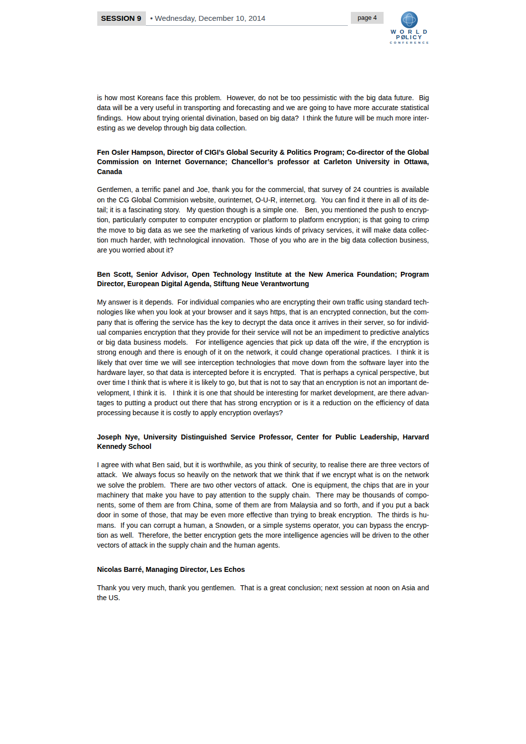SESSION 9
• Wednesday, December 10, 2014
page 4
W O R L D PØLICY C O N F E R E N C E
is how most Koreans face this problem. However, do not be too pessimistic with the big data future. Big data will be a very useful in transporting and forecasting and we are going to have more accurate statistical findings. How about trying oriental divination, based on big data? I think the future will be much more interesting as we develop through big data collection.
Fen Osler Hampson, Director of CIGI’s Global Security & Politics Program; Co-director of the Global Commission on Internet Governance; Chancellor’s professor at Carleton University in Ottawa, Canada
Gentlemen, a terrific panel and Joe, thank you for the commercial, that survey of 24 countries is available on the CG Global Commision website, ourinternet, O-U-R, internet.org. You can find it there in all of its detail; it is a fascinating story. My question though is a simple one. Ben, you mentioned the push to encryption, particularly computer to computer encryption or platform to platform encryption; is that going to crimp the move to big data as we see the marketing of various kinds of privacy services, it will make data collection much harder, with technological innovation. Those of you who are in the big data collection business, are you worried about it?
Ben Scott, Senior Advisor, Open Technology Institute at the New America Foundation; Program Director, European Digital Agenda, Stiftung Neue Verantwortung
My answer is it depends. For individual companies who are encrypting their own traffic using standard technologies like when you look at your browser and it says https, that is an encrypted connection, but the company that is offering the service has the key to decrypt the data once it arrives in their server, so for individual companies encryption that they provide for their service will not be an impediment to predictive analytics or big data business models. For intelligence agencies that pick up data off the wire, if the encryption is strong enough and there is enough of it on the network, it could change operational practices. I think it is likely that over time we will see interception technologies that move down from the software layer into the hardware layer, so that data is intercepted before it is encrypted. That is perhaps a cynical perspective, but over time I think that is where it is likely to go, but that is not to say that an encryption is not an important development, I think it is. I think it is one that should be interesting for market development, are there advantages to putting a product out there that has strong encryption or is it a reduction on the efficiency of data processing because it is costly to apply encryption overlays?
Joseph Nye, University Distinguished Service Professor, Center for Public Leadership, Harvard Kennedy School
I agree with what Ben said, but it is worthwhile, as you think of security, to realise there are three vectors of attack. We always focus so heavily on the network that we think that if we encrypt what is on the network we solve the problem. There are two other vectors of attack. One is equipment, the chips that are in your machinery that make you have to pay attention to the supply chain. There may be thousands of components, some of them are from China, some of them are from Malaysia and so forth, and if you put a back door in some of those, that may be even more effective than trying to break encryption. The thirds is humans. If you can corrupt a human, a Snowden, or a simple systems operator, you can bypass the encryption as well. Therefore, the better encryption gets the more intelligence agencies will be driven to the other vectors of attack in the supply chain and the human agents.
Nicolas Barré, Managing Director, Les Echos
Thank you very much, thank you gentlemen. That is a great conclusion; next session at noon on Asia and the US.